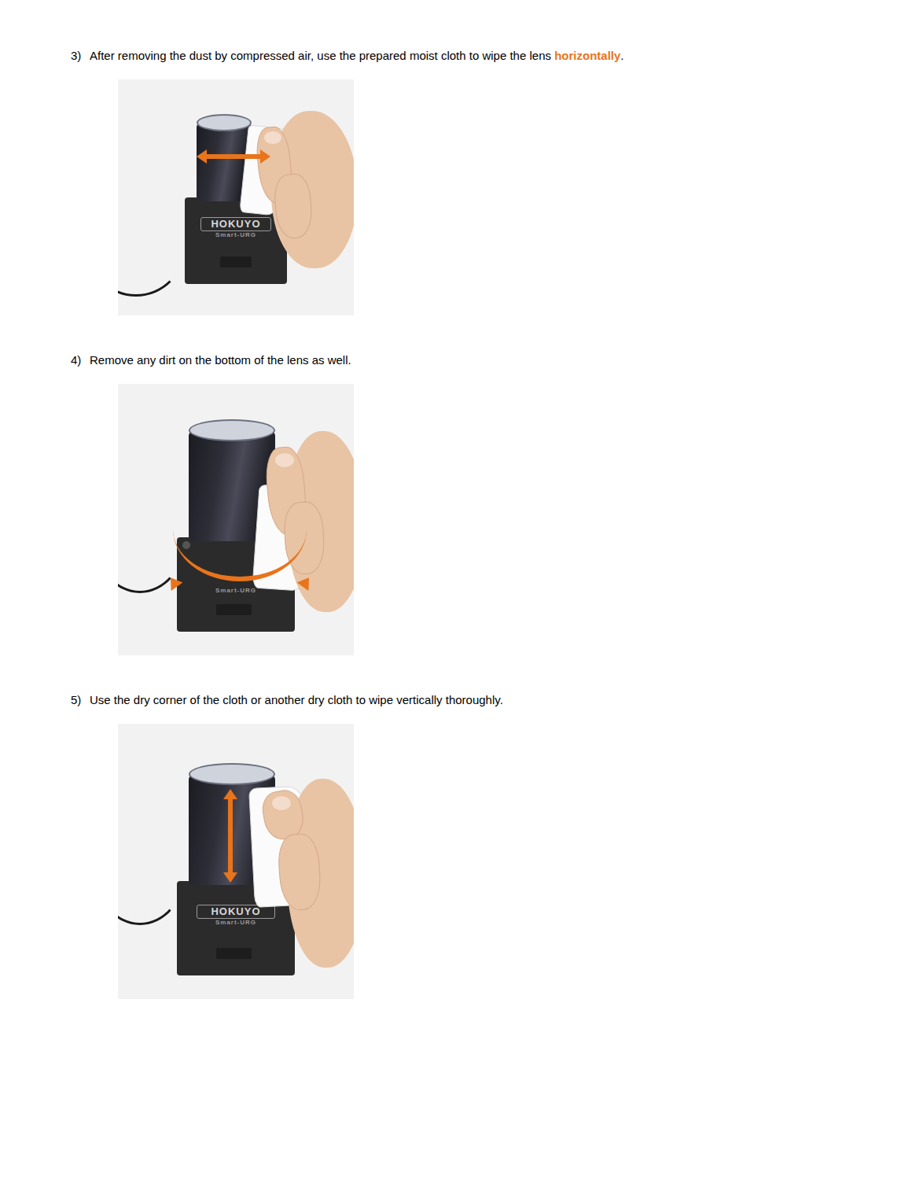3) After removing the dust by compressed air, use the prepared moist cloth to wipe the lens horizontally.
HOKUYO Smart-URG
4) Remove any dirt on the bottom of the lens as well.
HOKUYO Smart-URG
5) Use the dry corner of the cloth or another dry cloth to wipe vertically thoroughly.
HOKUYO Smart-URG